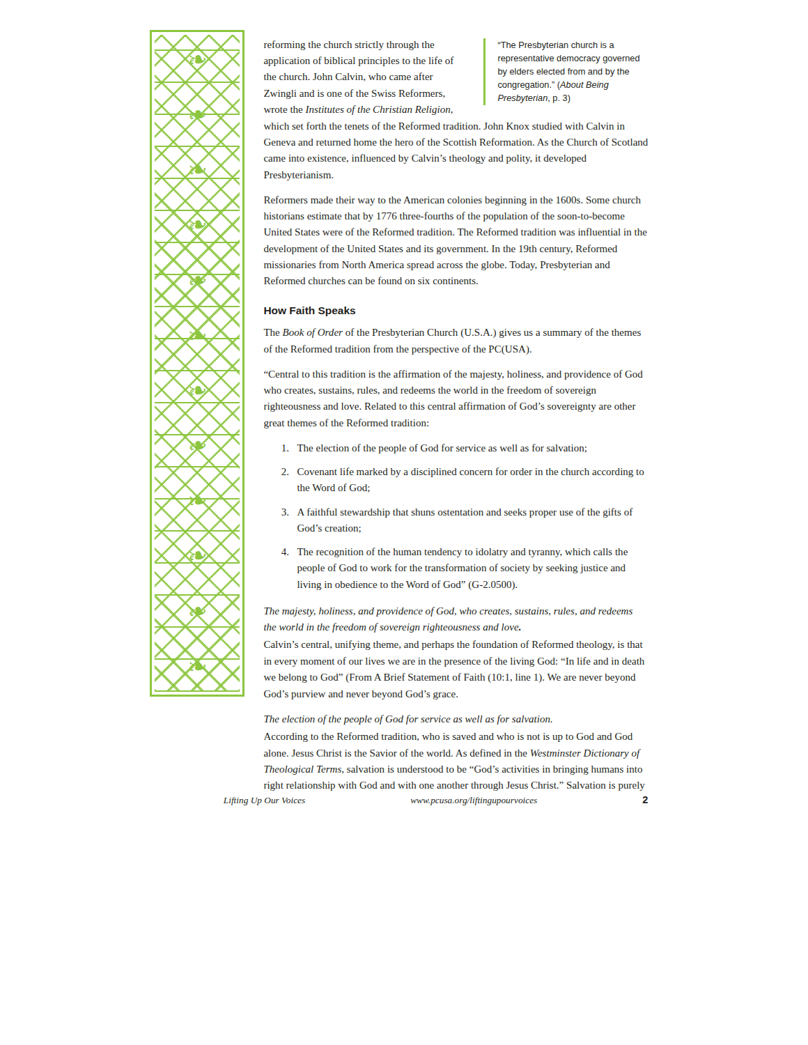❧ ❧ ❧ ❧ ❧ ❧ ❧ ❧ ❧ ❧ ❧ ❧
“The Presbyterian church is a representative democracy governed by elders elected from and by the congregation.” (About Being Presbyterian, p. 3)
reforming the church strictly through the application of biblical principles to the life of the church. John Calvin, who came after Zwingli and is one of the Swiss Reformers, wrote the Institutes of the Christian Religion, which set forth the tenets of the Reformed tradition. John Knox studied with Calvin in Geneva and returned home the hero of the Scottish Reformation. As the Church of Scotland came into existence, influenced by Calvin’s theology and polity, it developed Presbyterianism.
Reformers made their way to the American colonies beginning in the 1600s. Some church historians estimate that by 1776 three-fourths of the population of the soon-to-become United States were of the Reformed tradition. The Reformed tradition was influential in the development of the United States and its government. In the 19th century, Reformed missionaries from North America spread across the globe. Today, Presbyterian and Reformed churches can be found on six continents.
How Faith Speaks
The Book of Order of the Presbyterian Church (U.S.A.) gives us a summary of the themes of the Reformed tradition from the perspective of the PC(USA).
“Central to this tradition is the affirmation of the majesty, holiness, and providence of God who creates, sustains, rules, and redeems the world in the freedom of sovereign righteousness and love. Related to this central affirmation of God’s sovereignty are other great themes of the Reformed tradition:
The election of the people of God for service as well as for salvation;
Covenant life marked by a disciplined concern for order in the church according to the Word of God;
A faithful stewardship that shuns ostentation and seeks proper use of the gifts of God’s creation;
The recognition of the human tendency to idolatry and tyranny, which calls the people of God to work for the transformation of society by seeking justice and living in obedience to the Word of God” (G-2.0500).
The majesty, holiness, and providence of God, who creates, sustains, rules, and redeems the world in the freedom of sovereign righteousness and love.
Calvin’s central, unifying theme, and perhaps the foundation of Reformed theology, is that in every moment of our lives we are in the presence of the living God: “In life and in death we belong to God” (From A Brief Statement of Faith (10:1, line 1). We are never beyond God’s purview and never beyond God’s grace.
The election of the people of God for service as well as for salvation.
According to the Reformed tradition, who is saved and who is not is up to God and God alone. Jesus Christ is the Savior of the world. As defined in the Westminster Dictionary of Theological Terms, salvation is understood to be “God’s activities in bringing humans into right relationship with God and with one another through Jesus Christ.” Salvation is purely
Lifting Up Our Voices www.pcusa.org/liftingupourvoices 2